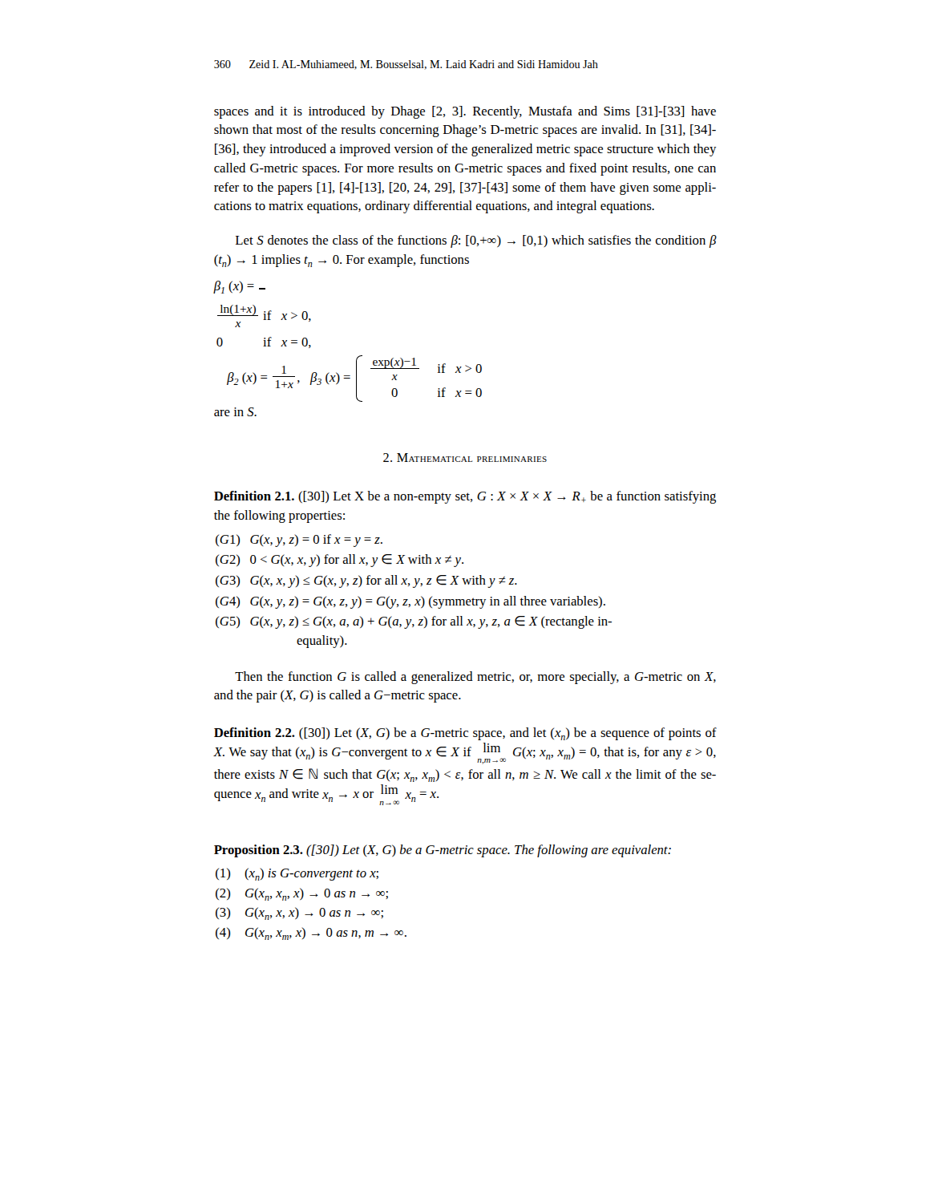360 Zeid I. AL-Muhiameed, M. Bousselsal, M. Laid Kadri and Sidi Hamidou Jah
spaces and it is introduced by Dhage [2, 3]. Recently, Mustafa and Sims [31]-[33] have shown that most of the results concerning Dhage’s D-metric spaces are invalid. In [31], [34]-[36], they introduced a improved version of the generalized metric space structure which they called G-metric spaces. For more results on G-metric spaces and fixed point results, one can refer to the papers [1], [4]-[13], [20, 24, 29], [37]-[43] some of them have given some applications to matrix equations, ordinary differential equations, and integral equations.
Let S denotes the class of the functions β: [0,+∞) → [0,1) which satisfies the condition β (tn) → 1 implies tn → 0. For example, functions
β1 (x) =
| ln (1+ x ) x | if x > 0, |
| 0 | if x = 0, |
β2 (x) = 11+x, β3 (x) =
| exp ( x )−1 x | if x > 0 |
| 0 | if x = 0 |
are in S.
2. Mathematical preliminaries
Definition 2.1. ([30]) Let X be a non-empty set, G : X × X × X → R+ be a function satisfying the following properties:
(G1) G(x, y, z) = 0 if x = y = z.
(G2) 0 < G(x, x, y) for all x, y ∈ X with x ≠ y.
(G3) G(x, x, y) ≤ G(x, y, z) for all x, y, z ∈ X with y ≠ z.
(G4) G(x, y, z) = G(x, z, y) = G(y, z, x) (symmetry in all three variables).
(G5) G(x, y, z) ≤ G(x, a, a) + G(a, y, z) for all x, y, z, a ∈ X (rectangle in-equality).
Then the function G is called a generalized metric, or, more specially, a G-metric on X, and the pair (X, G) is called a G−metric space.
Definition 2.2. ([30]) Let (X, G) be a G-metric space, and let (xn) be a sequence of points of X. We say that (xn) is G−convergent to x ∈ X if lim n,m→∞ G(x; xn, xm) = 0, that is, for any ε > 0, there exists N ∈ ℕ such that G(x; xn, xm) < ε, for all n, m ≥ N. We call x the limit of the sequence xn and write xn → x or lim n→∞ xn = x.
Proposition 2.3. ([30]) Let (X, G) be a G-metric space. The following are equivalent:
(1) (xn) is G-convergent to x;
(2) G(xn, xn, x) → 0 as n → ∞;
(3) G(xn, x, x) → 0 as n → ∞;
(4) G(xn, xm, x) → 0 as n, m → ∞.